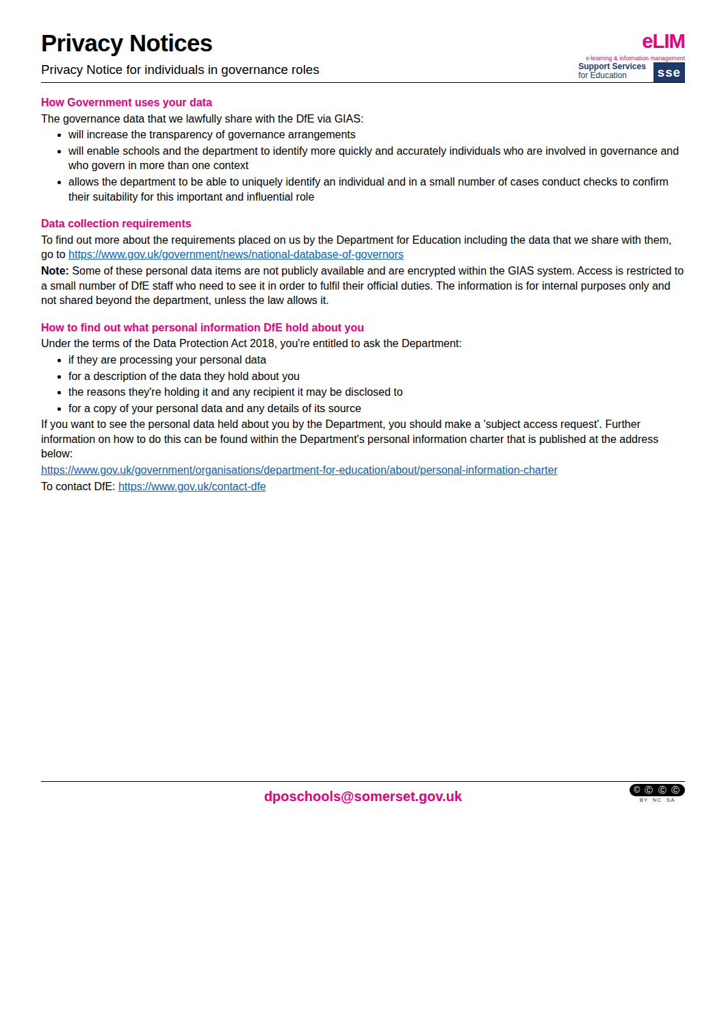Privacy Notices
Privacy Notice for individuals in governance roles
eLIMe-learning & information management Support Servicesfor Education sse
How Government uses your data
The governance data that we lawfully share with the DfE via GIAS:
will increase the transparency of governance arrangements
will enable schools and the department to identify more quickly and accurately individuals who are involved in governance and who govern in more than one context
allows the department to be able to uniquely identify an individual and in a small number of cases conduct checks to confirm their suitability for this important and influential role
Data collection requirements
To find out more about the requirements placed on us by the Department for Education including the data that we share with them, go to https://www.gov.uk/government/news/national-database-of-governors
Note: Some of these personal data items are not publicly available and are encrypted within the GIAS system. Access is restricted to a small number of DfE staff who need to see it in order to fulfil their official duties. The information is for internal purposes only and not shared beyond the department, unless the law allows it.
How to find out what personal information DfE hold about you
Under the terms of the Data Protection Act 2018, you're entitled to ask the Department:
if they are processing your personal data
for a description of the data they hold about you
the reasons they're holding it and any recipient it may be disclosed to
for a copy of your personal data and any details of its source
If you want to see the personal data held about you by the Department, you should make a 'subject access request'. Further information on how to do this can be found within the Department's personal information charter that is published at the address below:
https://www.gov.uk/government/organisations/department-for-education/about/personal-information-charter
To contact DfE: https://www.gov.uk/contact-dfe
dposchools@somerset.gov.uk
© Ⓒ Ⓒ Ⓒ BY NC SA